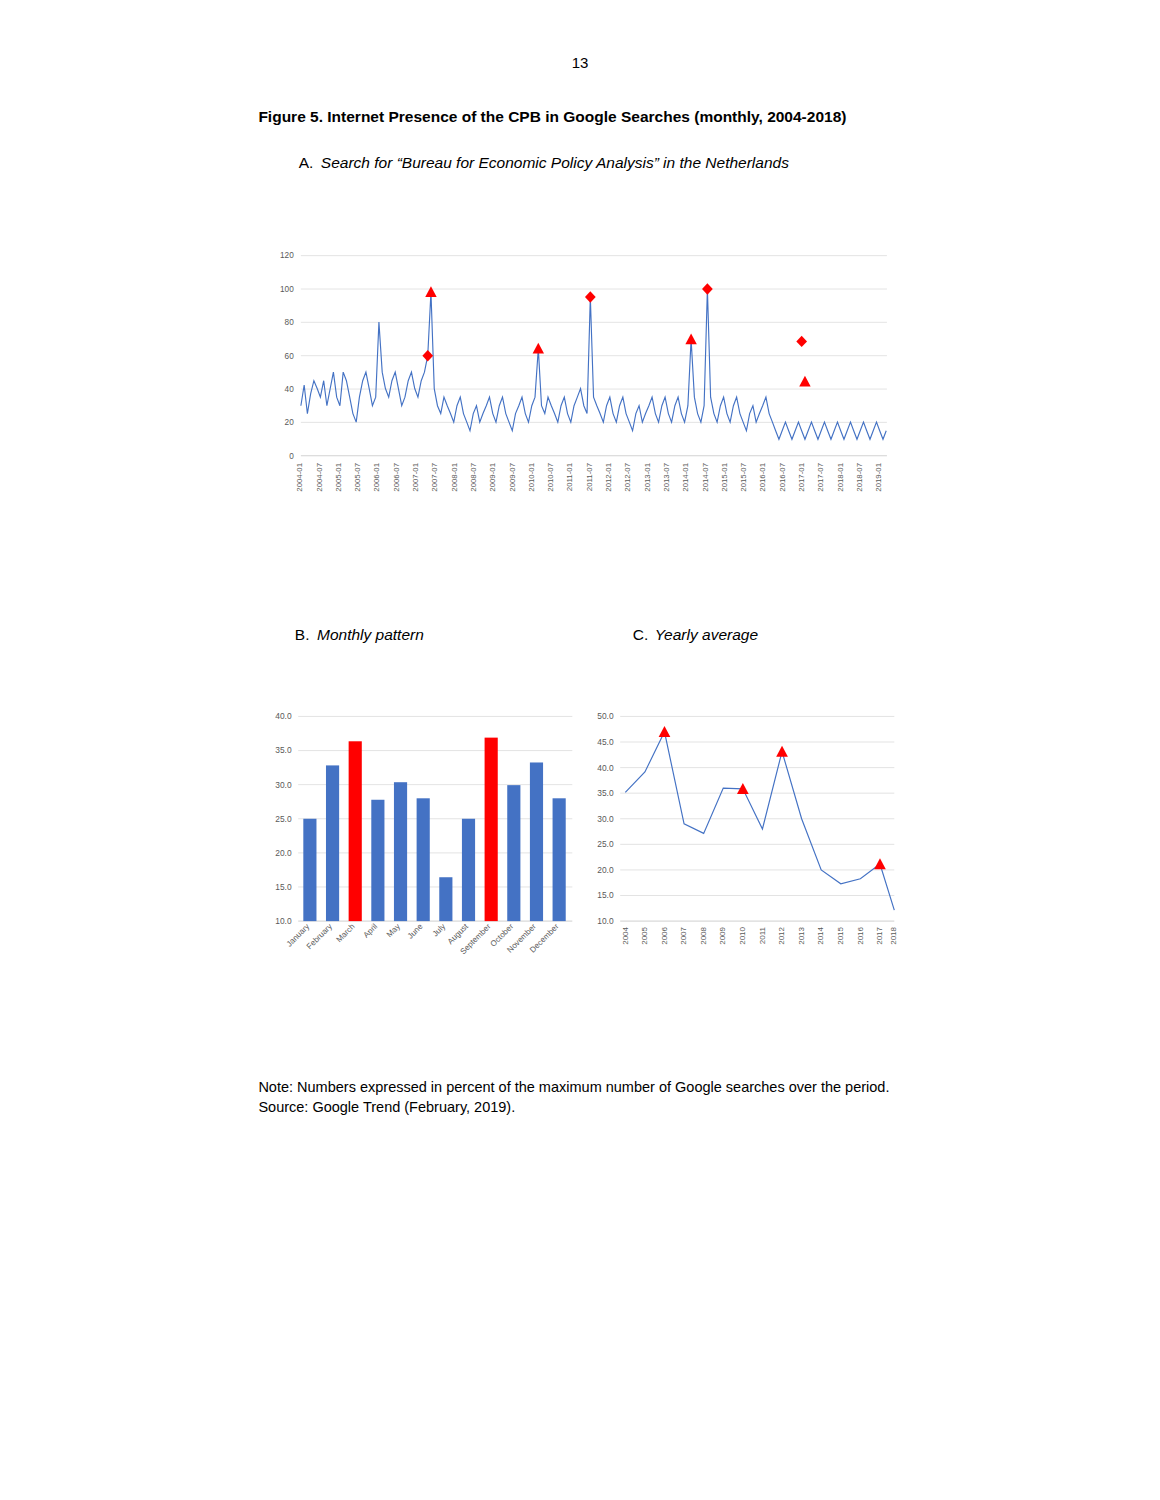13
Figure 5. Internet Presence of the CPB in Google Searches (monthly, 2004-2018)
A. Search for “Bureau for Economic Policy Analysis” in the Netherlands
120 100 80 60 40 20 0 2004-01 2004-07 2005-01 2005-07 2006-01 2006-07 2007-01 2007-07 2008-01 2008-07 2009-01 2009-07 2010-01 2010-07 2011-01 2011-07 2012-01 2012-07 2013-01 2013-07 2014-01 2014-07 2015-01 2015-07 2016-01 2016-07 2017-01 2017-07 2018-01 2018-07 2019-01
B. Monthly pattern
C. Yearly average
40.0 35.0 30.0 25.0 20.0 15.0 10.0 January February March April May June July August September October November December 50.0 45.0 40.0 35.0 30.0 25.0 20.0 15.0 10.0 2004 2005 2006 2007 2008 2009 2010 2011 2012 2013 2014 2015 2016 2017 2018
Note: Numbers expressed in percent of the maximum number of Google searches over the period.
Source: Google Trend (February, 2019).